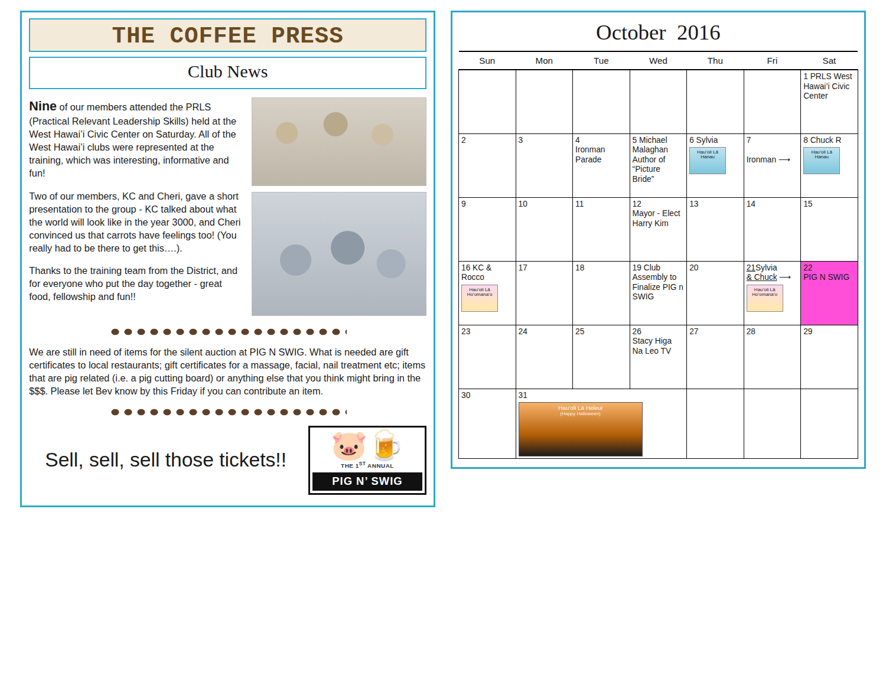The Coffee Press
Club News
Nine of our members attended the PRLS (Practical Relevant Leadership Skills) held at the West Hawai’i Civic Center on Saturday. All of the West Hawai’i clubs were represented at the training, which was interesting, informative and fun!
Two of our members, KC and Cheri, gave a short presentation to the group - KC talked about what the world will look like in the year 3000, and Cheri convinced us that carrots have feelings too! (You really had to be there to get this….).
Thanks to the training team from the District, and for everyone who put the day together - great food, fellowship and fun!!
We are still in need of items for the silent auction at PIG N SWIG. What is needed are gift certificates to local restaurants; gift certificates for a massage, facial, nail treatment etc; items that are pig related (i.e. a pig cutting board) or anything else that you think might bring in the $$$. Please let Bev know by this Friday if you can contribute an item.
Sell, sell, sell those tickets!!
🐷🍺
THE 1ST ANNUAL
PIG N’ SWIG
October 2016
| Sun | Mon | Tue | Wed | Thu | Fri | Sat |
| --- | --- | --- | --- | --- | --- | --- |
| | | | | | | 1 PRLS West Hawai’i Civic Center |
| 2 | 3 | 4 Ironman Parade | 5 Michael Malaghan Author of “Picture Bride” | 6 Sylvia Hau’oli Lā Hanau | 7 Ironman ⟶ | 8 Chuck R Hau’oli Lā Hanau |
| 9 | 10 | 11 | 12 Mayor - Elect Harry Kim | 13 | 14 | 15 |
| 16 KC & Rocco Hau’oli Lā Ho’omana’o | 17 | 18 | 19 Club Assembly to Finalize PIG n SWIG | 20 | 21 Sylvia & Chuck ⟶ Hau’oli Lā Ho’omana’o | 22 PIG N SWIG |
| 23 | 24 | 25 | 26 Stacy Higa Na Leo TV | 27 | 28 | 29 |
| 30 | 31 Hau’oli Lā Heleui (Happy Halloween) | | | |